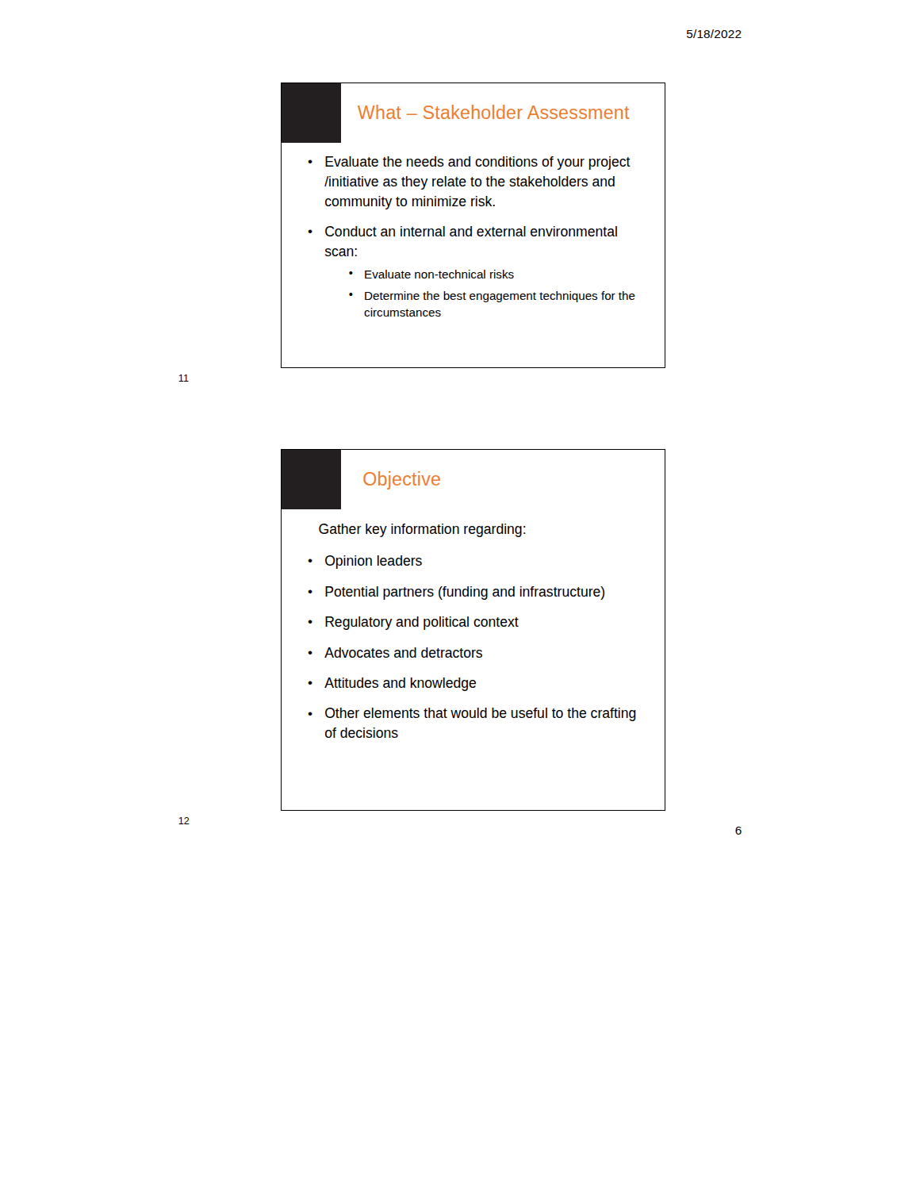5/18/2022
What – Stakeholder Assessment
Evaluate the needs and conditions of your project /initiative as they relate to the stakeholders and community to minimize risk.
Conduct an internal and external environmental scan:
Evaluate non-technical risks
Determine the best engagement techniques for the circumstances
11
Objective
Gather key information regarding:
Opinion leaders
Potential partners (funding and infrastructure)
Regulatory and political context
Advocates and detractors
Attitudes and knowledge
Other elements that would be useful to the crafting of decisions
12
6